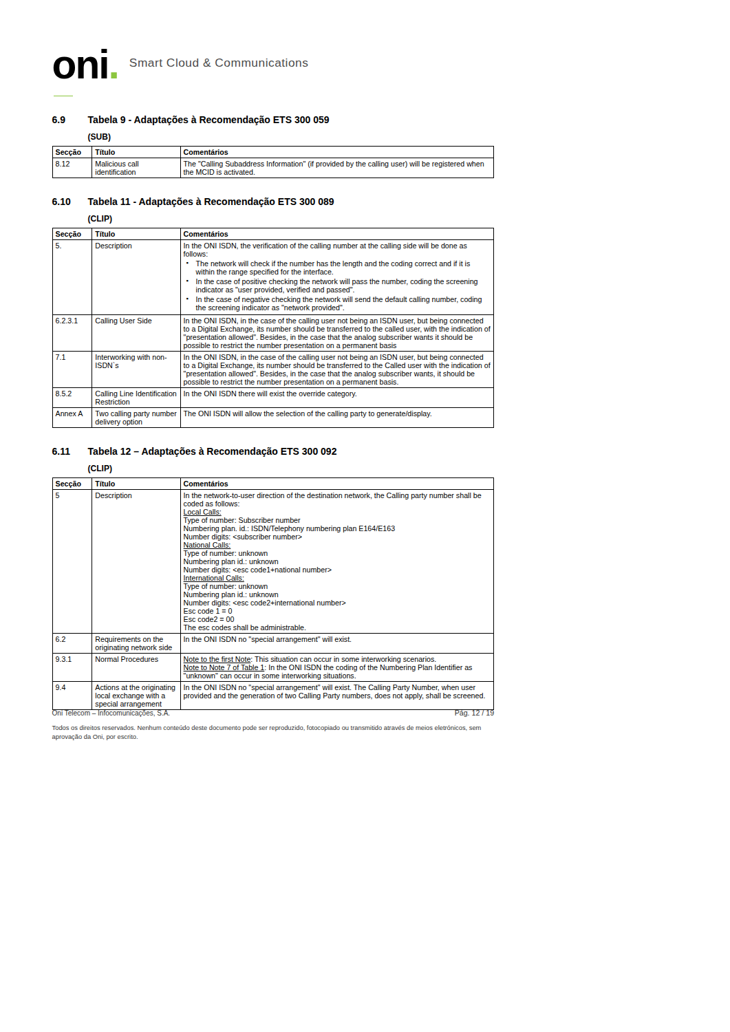oni.
Smart Cloud & Communications
6.9 Tabela 9 - Adaptações à Recomendação ETS 300 059
(SUB)
| Secção | Título | Comentários |
| --- | --- | --- |
| 8.12 | Malicious call identification | The "Calling Subaddress Information" (if provided by the calling user) will be registered when the MCID is activated. |
6.10 Tabela 11 - Adaptações à Recomendação ETS 300 089
(CLIP)
| Secção | Título | Comentários |
| --- | --- | --- |
| 5. | Description | In the ONI ISDN, the verification of the calling number at the calling side will be done as follows: The network will check if the number has the length and the coding correct and if it is within the range specified for the interface. In the case of positive checking the network will pass the number, coding the screening indicator as "user provided, verified and passed". In the case of negative checking the network will send the default calling number, coding the screening indicator as "network provided". |
| 6.2.3.1 | Calling User Side | In the ONI ISDN, in the case of the calling user not being an ISDN user, but being connected to a Digital Exchange, its number should be transferred to the called user, with the indication of "presentation allowed". Besides, in the case that the analog subscriber wants it should be possible to restrict the number presentation on a permanent basis |
| 7.1 | Interworking with non-ISDN`s | In the ONI ISDN, in the case of the calling user not being an ISDN user, but being connected to a Digital Exchange, its number should be transferred to the Called user with the indication of "presentation allowed". Besides, in the case that the analog subscriber wants, it should be possible to restrict the number presentation on a permanent basis. |
| 8.5.2 | Calling Line Identification Restriction | In the ONI ISDN there will exist the override category. |
| Annex A | Two calling party number delivery option | The ONI ISDN will allow the selection of the calling party to generate/display. |
6.11 Tabela 12 – Adaptações à Recomendação ETS 300 092
(CLIP)
| Secção | Título | Comentários |
| --- | --- | --- |
| 5 | Description | In the network-to-user direction of the destination network, the Calling party number shall be coded as follows: Local Calls: Type of number: Subscriber number Numbering plan. id.: ISDN/Telephony numbering plan E164/E163 Number digits: <subscriber number> National Calls: Type of number: unknown Numbering plan id.: unknown Number digits: <esc code1+national number> International Calls: Type of number: unknown Numbering plan id.: unknown Number digits: <esc code2+international number> Esc code 1 = 0 Esc code2 = 00 The esc codes shall be administrable. |
| 6.2 | Requirements on the originating network side | In the ONI ISDN no "special arrangement" will exist. |
| 9.3.1 | Normal Procedures | Note to the first Note : This situation can occur in some interworking scenarios. Note to Note 7 of Table 1 : In the ONI ISDN the coding of the Numbering Plan Identifier as "unknown" can occur in some interworking situations. |
| 9.4 | Actions at the originating local exchange with a special arrangement | In the ONI ISDN no "special arrangement" will exist. The Calling Party Number, when user provided and the generation of two Calling Party numbers, does not apply, shall be screened. |
Oni Telecom – Infocomunicações, S.A.
Pág. 12 / 19
Todos os direitos reservados. Nenhum conteúdo deste documento pode ser reproduzido, fotocopiado ou transmitido através de meios eletrónicos, sem aprovação da Oni, por escrito.